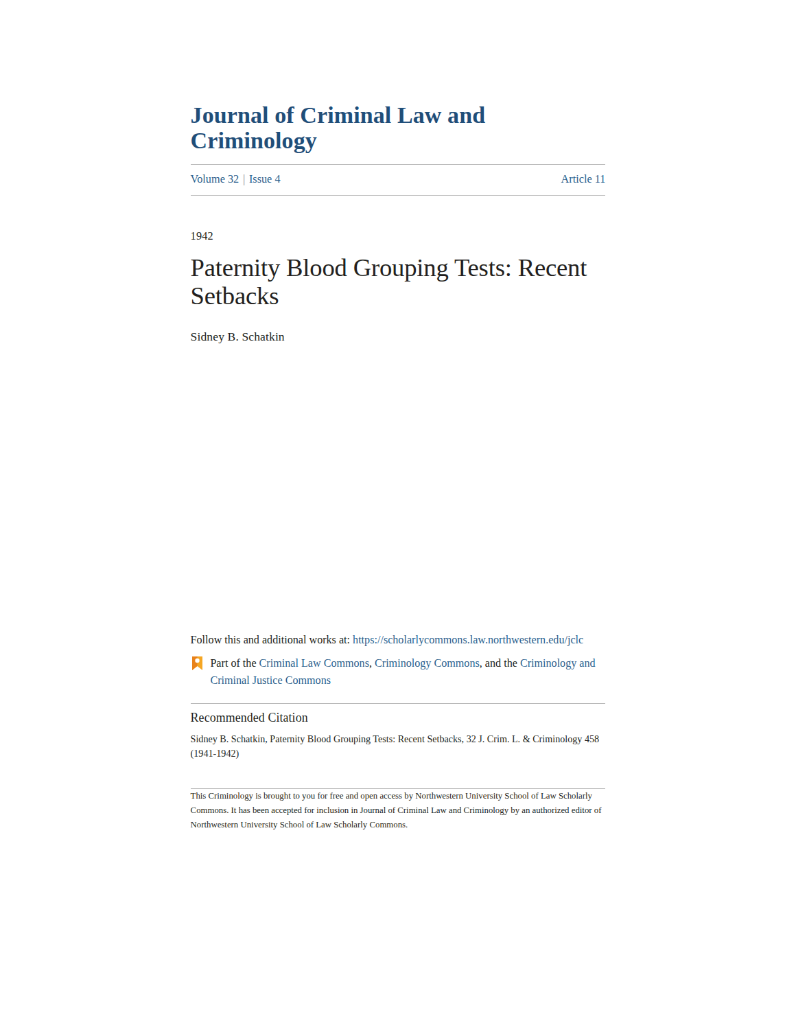Journal of Criminal Law and Criminology
Volume 32|Issue 4
Article 11
1942
Paternity Blood Grouping Tests: Recent Setbacks
Sidney B. Schatkin
Follow this and additional works at: https://scholarlycommons.law.northwestern.edu/jclc
Part of the Criminal Law Commons, Criminology Commons, and the Criminology and Criminal Justice Commons
Recommended Citation
Sidney B. Schatkin, Paternity Blood Grouping Tests: Recent Setbacks, 32 J. Crim. L. & Criminology 458 (1941-1942)
This Criminology is brought to you for free and open access by Northwestern University School of Law Scholarly Commons. It has been accepted for inclusion in Journal of Criminal Law and Criminology by an authorized editor of Northwestern University School of Law Scholarly Commons.